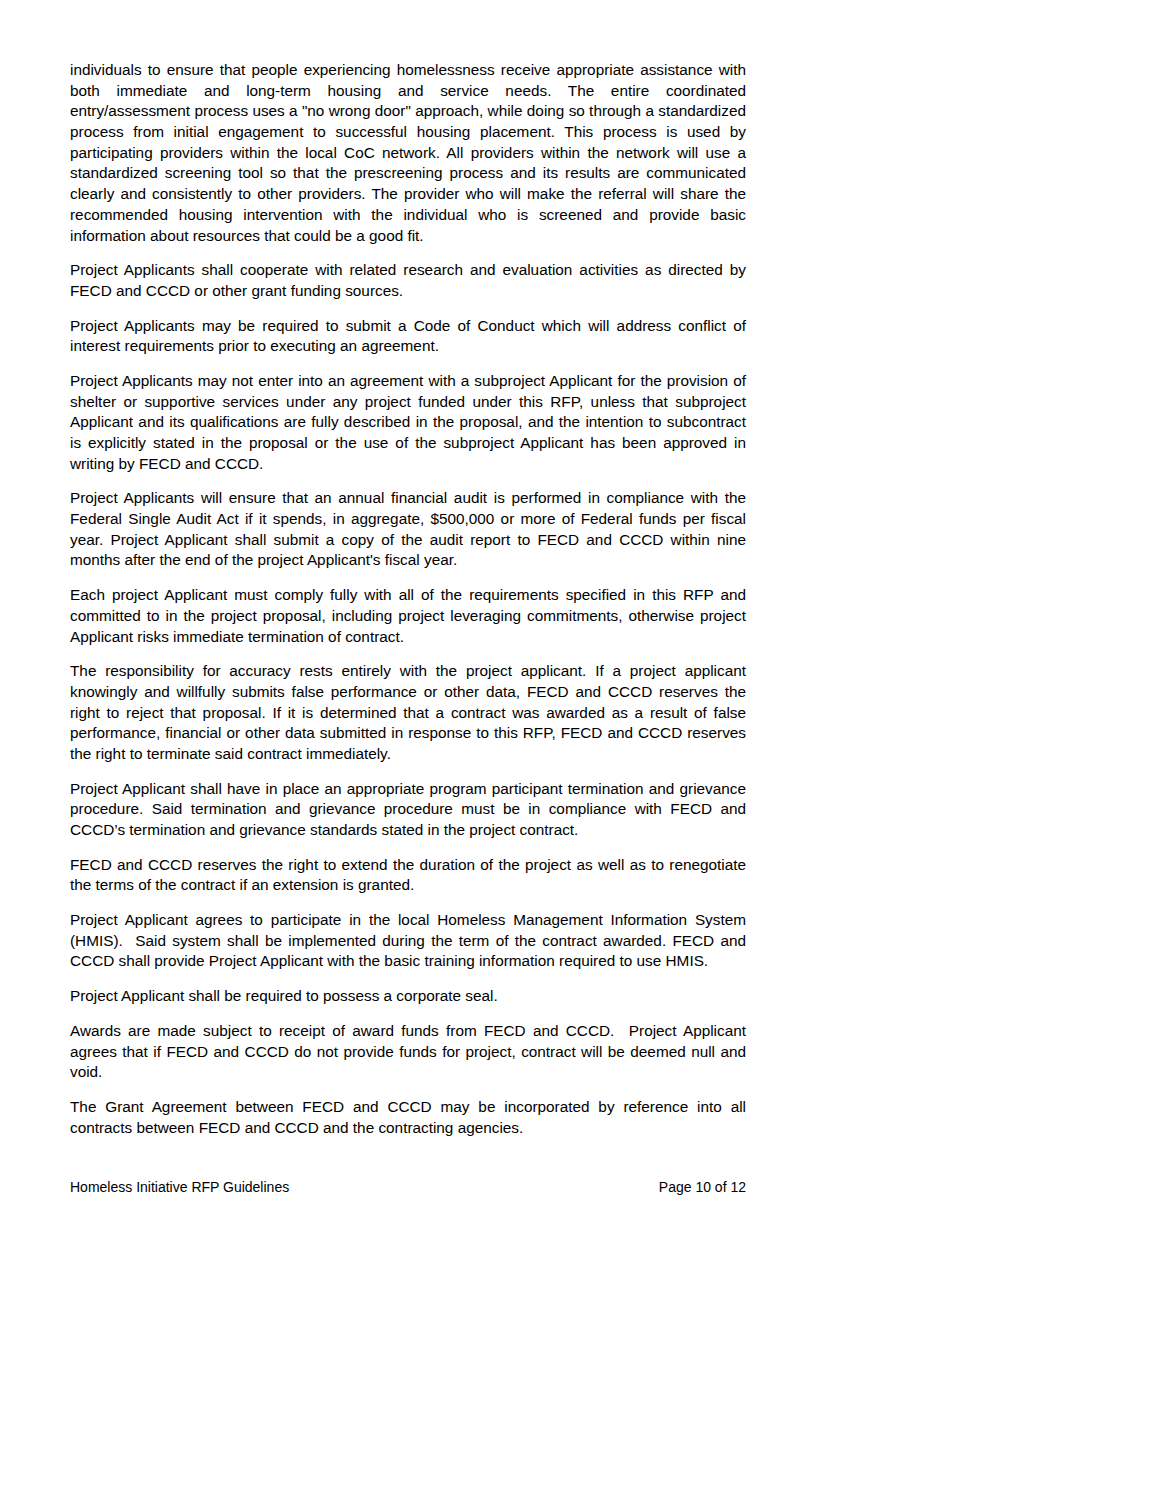individuals to ensure that people experiencing homelessness receive appropriate assistance with both immediate and long-term housing and service needs. The entire coordinated entry/assessment process uses a "no wrong door" approach, while doing so through a standardized process from initial engagement to successful housing placement. This process is used by participating providers within the local CoC network. All providers within the network will use a standardized screening tool so that the prescreening process and its results are communicated clearly and consistently to other providers. The provider who will make the referral will share the recommended housing intervention with the individual who is screened and provide basic information about resources that could be a good fit.
Project Applicants shall cooperate with related research and evaluation activities as directed by FECD and CCCD or other grant funding sources.
Project Applicants may be required to submit a Code of Conduct which will address conflict of interest requirements prior to executing an agreement.
Project Applicants may not enter into an agreement with a subproject Applicant for the provision of shelter or supportive services under any project funded under this RFP, unless that subproject Applicant and its qualifications are fully described in the proposal, and the intention to subcontract is explicitly stated in the proposal or the use of the subproject Applicant has been approved in writing by FECD and CCCD.
Project Applicants will ensure that an annual financial audit is performed in compliance with the Federal Single Audit Act if it spends, in aggregate, $500,000 or more of Federal funds per fiscal year. Project Applicant shall submit a copy of the audit report to FECD and CCCD within nine months after the end of the project Applicant's fiscal year.
Each project Applicant must comply fully with all of the requirements specified in this RFP and committed to in the project proposal, including project leveraging commitments, otherwise project Applicant risks immediate termination of contract.
The responsibility for accuracy rests entirely with the project applicant. If a project applicant knowingly and willfully submits false performance or other data, FECD and CCCD reserves the right to reject that proposal. If it is determined that a contract was awarded as a result of false performance, financial or other data submitted in response to this RFP, FECD and CCCD reserves the right to terminate said contract immediately.
Project Applicant shall have in place an appropriate program participant termination and grievance procedure. Said termination and grievance procedure must be in compliance with FECD and CCCD’s termination and grievance standards stated in the project contract.
FECD and CCCD reserves the right to extend the duration of the project as well as to renegotiate the terms of the contract if an extension is granted.
Project Applicant agrees to participate in the local Homeless Management Information System (HMIS). Said system shall be implemented during the term of the contract awarded. FECD and CCCD shall provide Project Applicant with the basic training information required to use HMIS.
Project Applicant shall be required to possess a corporate seal.
Awards are made subject to receipt of award funds from FECD and CCCD. Project Applicant agrees that if FECD and CCCD do not provide funds for project, contract will be deemed null and void.
The Grant Agreement between FECD and CCCD may be incorporated by reference into all contracts between FECD and CCCD and the contracting agencies.
Homeless Initiative RFP Guidelines Page 10 of 12